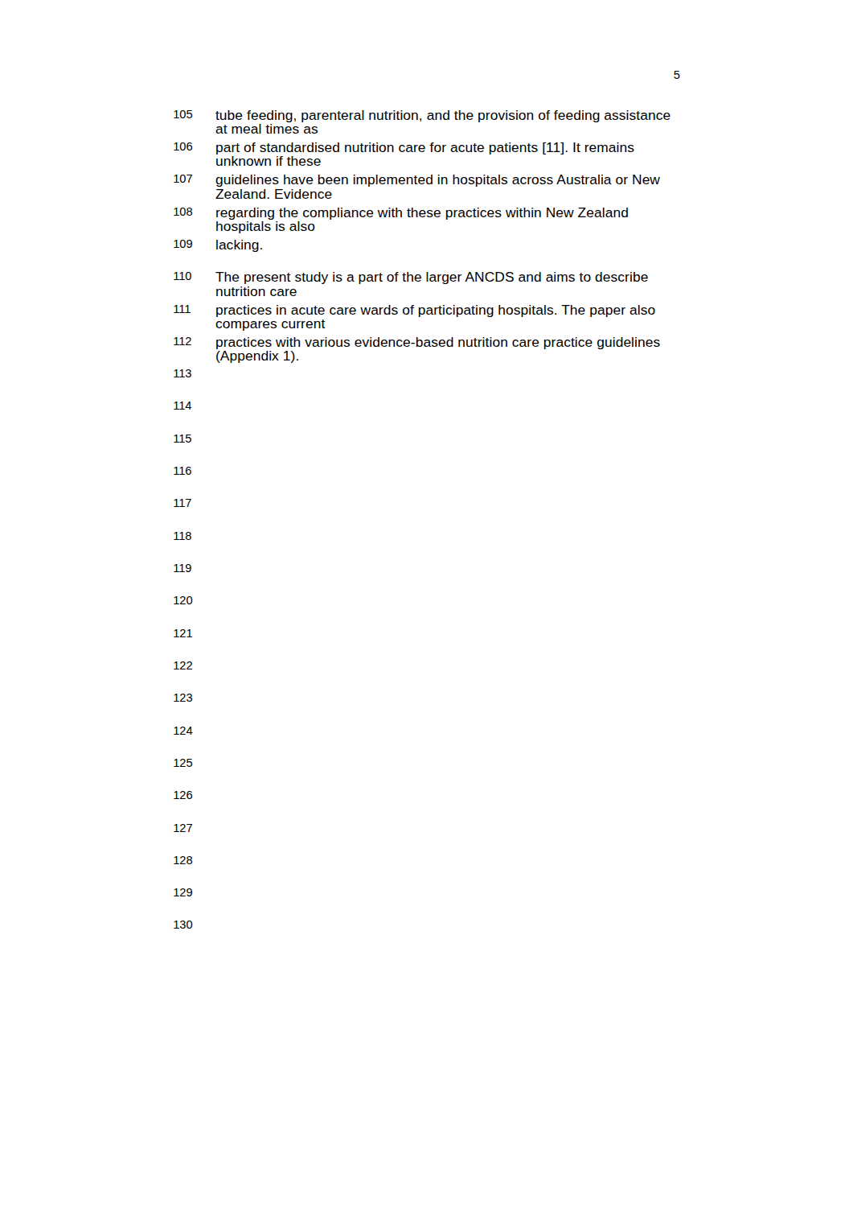5
| 105 | tube feeding, parenteral nutrition, and the provision of feeding assistance at meal times as |
| 106 | part of standardised nutrition care for acute patients [11]. It remains unknown if these |
| 107 | guidelines have been implemented in hospitals across Australia or New Zealand. Evidence |
| 108 | regarding the compliance with these practices within New Zealand hospitals is also |
| 109 | lacking. |
| 110 | The present study is a part of the larger ANCDS and aims to describe nutrition care |
| 111 | practices in acute care wards of participating hospitals. The paper also compares current |
| 112 | practices with various evidence-based nutrition care practice guidelines (Appendix 1). |
| 113 | |
| 114 | |
| 115 | |
| 116 | |
| 117 | |
| 118 | |
| 119 | |
| 120 | |
| 121 | |
| 122 | |
| 123 | |
| 124 | |
| 125 | |
| 126 | |
| 127 | |
| 128 | |
| 129 | |
| 130 | |